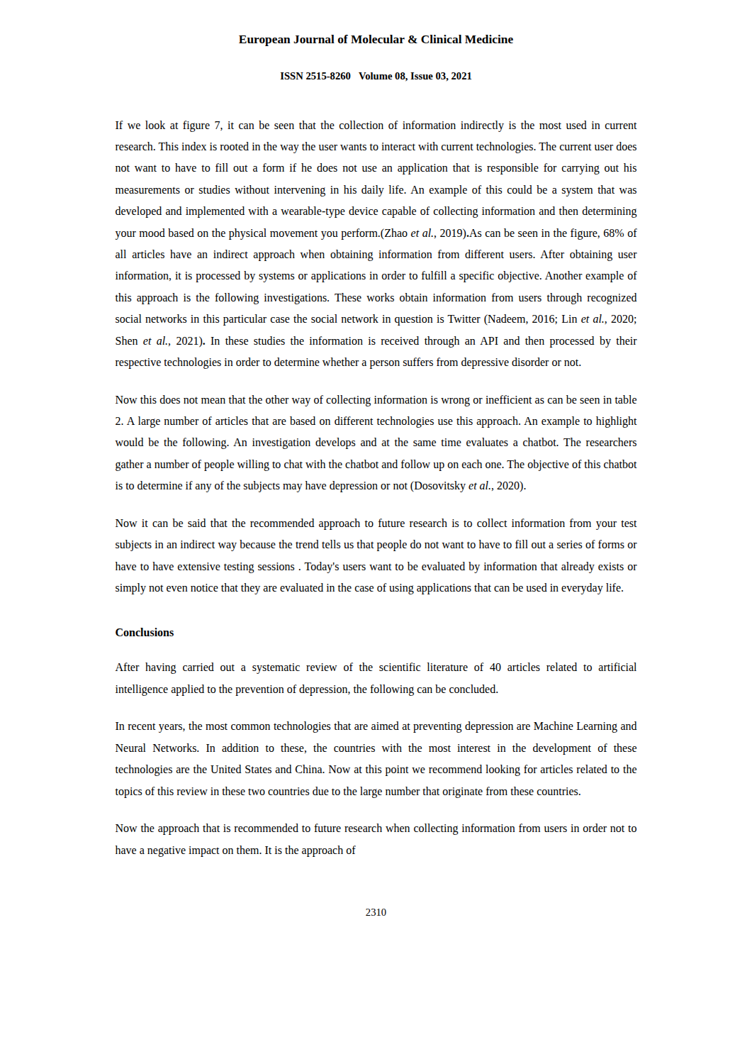European Journal of Molecular & Clinical Medicine
ISSN 2515-8260 Volume 08, Issue 03, 2021
If we look at figure 7, it can be seen that the collection of information indirectly is the most used in current research. This index is rooted in the way the user wants to interact with current technologies. The current user does not want to have to fill out a form if he does not use an application that is responsible for carrying out his measurements or studies without intervening in his daily life. An example of this could be a system that was developed and implemented with a wearable-type device capable of collecting information and then determining your mood based on the physical movement you perform.(Zhao et al., 2019). As can be seen in the figure, 68% of all articles have an indirect approach when obtaining information from different users. After obtaining user information, it is processed by systems or applications in order to fulfill a specific objective. Another example of this approach is the following investigations. These works obtain information from users through recognized social networks in this particular case the social network in question is Twitter (Nadeem, 2016; Lin et al., 2020; Shen et al., 2021). In these studies the information is received through an API and then processed by their respective technologies in order to determine whether a person suffers from depressive disorder or not.
Now this does not mean that the other way of collecting information is wrong or inefficient as can be seen in table 2. A large number of articles that are based on different technologies use this approach. An example to highlight would be the following. An investigation develops and at the same time evaluates a chatbot. The researchers gather a number of people willing to chat with the chatbot and follow up on each one. The objective of this chatbot is to determine if any of the subjects may have depression or not (Dosovitsky et al., 2020).
Now it can be said that the recommended approach to future research is to collect information from your test subjects in an indirect way because the trend tells us that people do not want to have to fill out a series of forms or have to have extensive testing sessions . Today's users want to be evaluated by information that already exists or simply not even notice that they are evaluated in the case of using applications that can be used in everyday life.
Conclusions
After having carried out a systematic review of the scientific literature of 40 articles related to artificial intelligence applied to the prevention of depression, the following can be concluded.
In recent years, the most common technologies that are aimed at preventing depression are Machine Learning and Neural Networks. In addition to these, the countries with the most interest in the development of these technologies are the United States and China. Now at this point we recommend looking for articles related to the topics of this review in these two countries due to the large number that originate from these countries.
Now the approach that is recommended to future research when collecting information from users in order not to have a negative impact on them. It is the approach of
2310